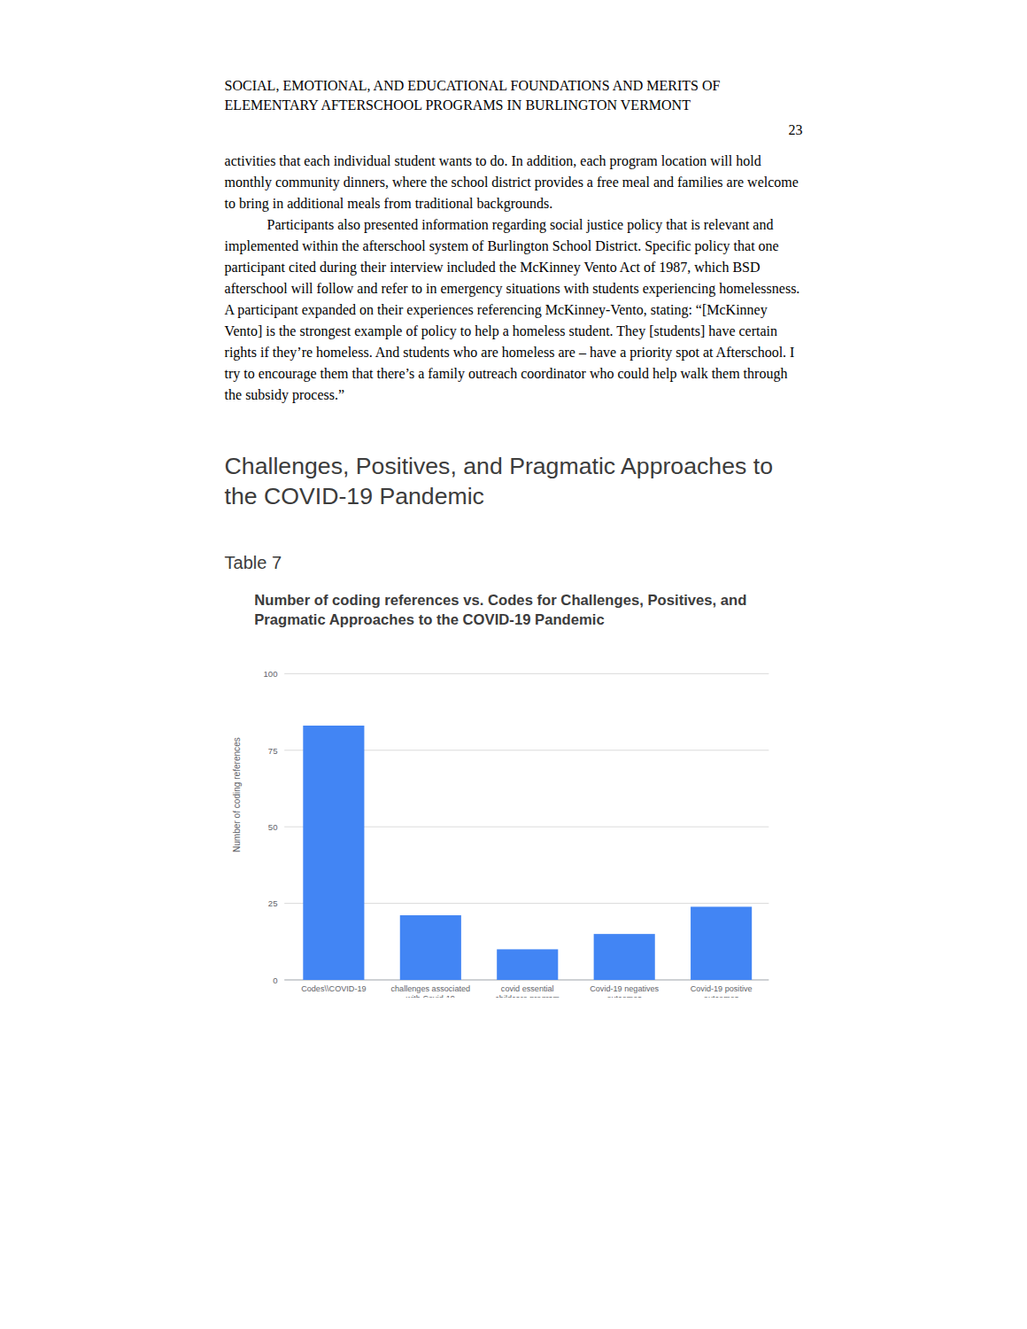Social, Emotional, and Educational Foundations and Merits of
Elementary Afterschool Programs in Burlington Vermont
23
activities that each individual student wants to do. In addition, each program location will hold monthly community dinners, where the school district provides a free meal and families are welcome to bring in additional meals from traditional backgrounds.
Participants also presented information regarding social justice policy that is relevant and implemented within the afterschool system of Burlington School District. Specific policy that one participant cited during their interview included the McKinney Vento Act of 1987, which BSD afterschool will follow and refer to in emergency situations with students experiencing homelessness. A participant expanded on their experiences referencing McKinney-Vento, stating: “[McKinney Vento] is the strongest example of policy to help a homeless student. They [students] have certain rights if they’re homeless. And students who are homeless are – have a priority spot at Afterschool. I try to encourage them that there’s a family outreach coordinator who could help walk them through the subsidy process.”
Challenges, Positives, and Pragmatic Approaches to the COVID-19 Pandemic
Table 7
Number of coding references vs. Codes for Challenges, Positives, and Pragmatic Approaches to the COVID-19 Pandemic
Number of coding references 100 75 50 25 0 Codes\\COVID-19 challenges associated with Covid-19 covid essential childcare program Covid-19 negatives outcomes Covid-19 positive outcomes Codes